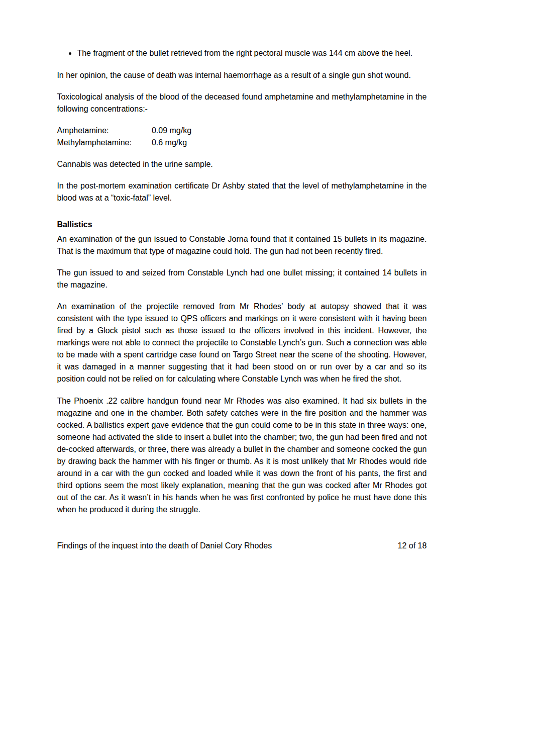The fragment of the bullet retrieved from the right pectoral muscle was 144 cm above the heel.
In her opinion, the cause of death was internal haemorrhage as a result of a single gun shot wound.
Toxicological analysis of the blood of the deceased found amphetamine and methylamphetamine in the following concentrations:-
| Amphetamine: | 0.09 mg/kg |
| Methylamphetamine: | 0.6 mg/kg |
Cannabis was detected in the urine sample.
In the post-mortem examination certificate Dr Ashby stated that the level of methylamphetamine in the blood was at a “toxic-fatal” level.
Ballistics
An examination of the gun issued to Constable Jorna found that it contained 15 bullets in its magazine. That is the maximum that type of magazine could hold. The gun had not been recently fired.
The gun issued to and seized from Constable Lynch had one bullet missing; it contained 14 bullets in the magazine.
An examination of the projectile removed from Mr Rhodes’ body at autopsy showed that it was consistent with the type issued to QPS officers and markings on it were consistent with it having been fired by a Glock pistol such as those issued to the officers involved in this incident. However, the markings were not able to connect the projectile to Constable Lynch’s gun. Such a connection was able to be made with a spent cartridge case found on Targo Street near the scene of the shooting. However, it was damaged in a manner suggesting that it had been stood on or run over by a car and so its position could not be relied on for calculating where Constable Lynch was when he fired the shot.
The Phoenix .22 calibre handgun found near Mr Rhodes was also examined. It had six bullets in the magazine and one in the chamber. Both safety catches were in the fire position and the hammer was cocked. A ballistics expert gave evidence that the gun could come to be in this state in three ways: one, someone had activated the slide to insert a bullet into the chamber; two, the gun had been fired and not de-cocked afterwards, or three, there was already a bullet in the chamber and someone cocked the gun by drawing back the hammer with his finger or thumb. As it is most unlikely that Mr Rhodes would ride around in a car with the gun cocked and loaded while it was down the front of his pants, the first and third options seem the most likely explanation, meaning that the gun was cocked after Mr Rhodes got out of the car. As it wasn’t in his hands when he was first confronted by police he must have done this when he produced it during the struggle.
Findings of the inquest into the death of Daniel Cory Rhodes 12 of 18